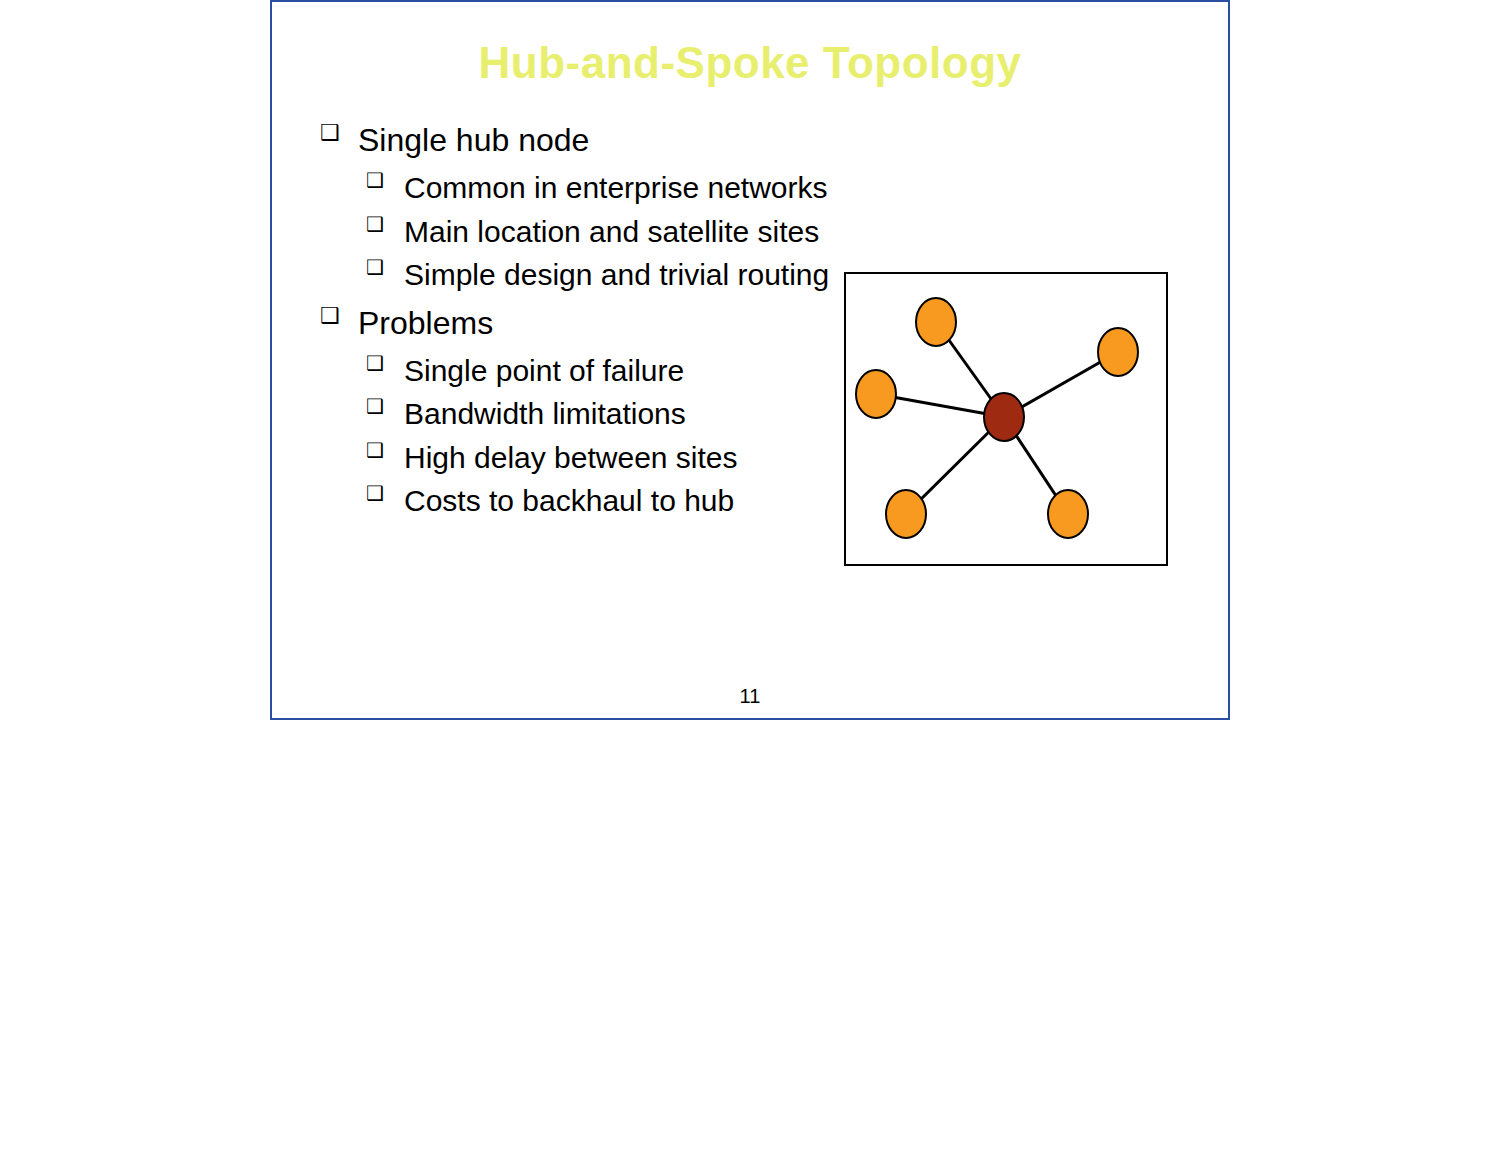Hub-and-Spoke Topology
Single hub node
Common in enterprise networks
Main location and satellite sites
Simple design and trivial routing
Problems
Single point of failure
Bandwidth limitations
High delay between sites
Costs to backhaul to hub
11